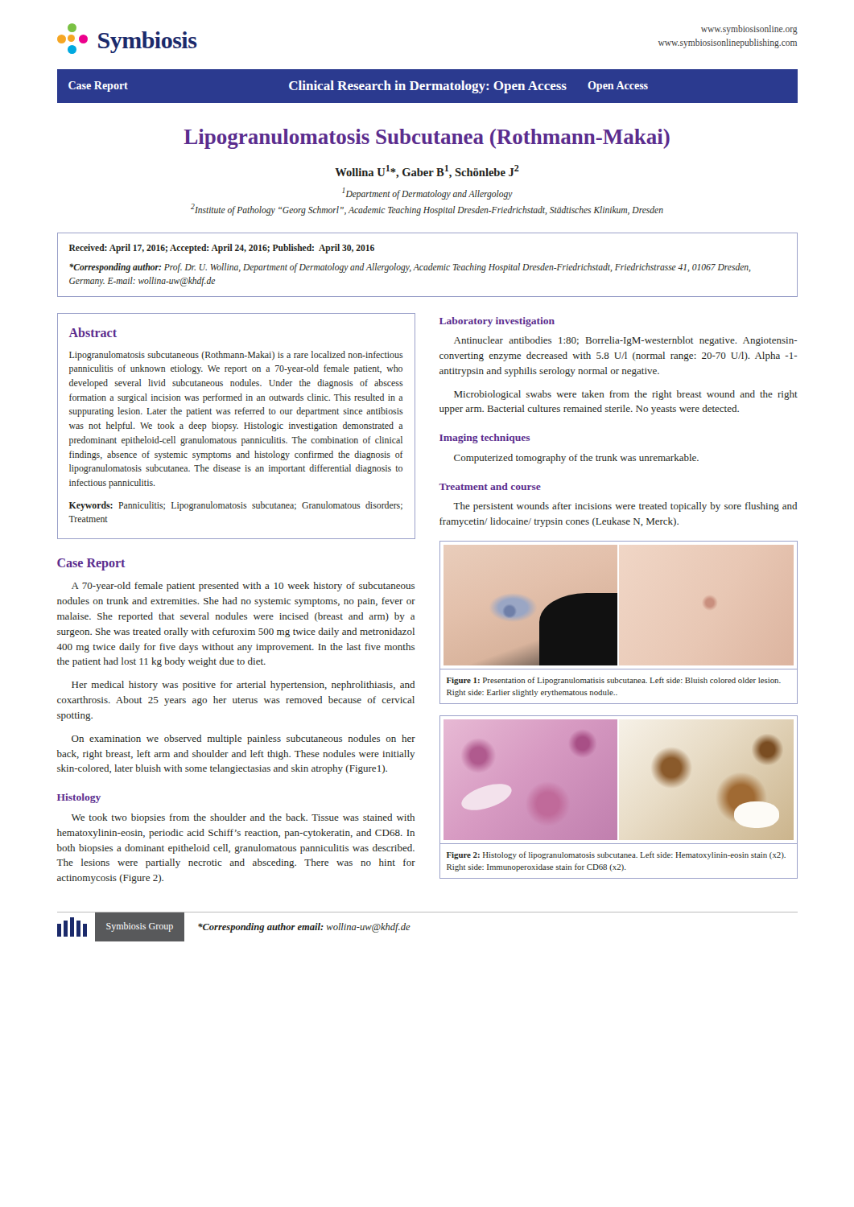Symbiosis
www.symbiosisonline.org
www.symbiosisonlinepublishing.com
Case Report
Clinical Research in Dermatology: Open Access Open Access
Lipogranulomatosis Subcutanea (Rothmann-Makai)
Wollina U1*, Gaber B1, Schönlebe J2
1Department of Dermatology and Allergology
2Institute of Pathology “Georg Schmorl”, Academic Teaching Hospital Dresden-Friedrichstadt, Städtisches Klinikum, Dresden
Received: April 17, 2016; Accepted: April 24, 2016; Published: April 30, 2016
*Corresponding author: Prof. Dr. U. Wollina, Department of Dermatology and Allergology, Academic Teaching Hospital Dresden-Friedrichstadt, Friedrichstrasse 41, 01067 Dresden, Germany. E-mail: wollina-uw@khdf.de
Abstract
Lipogranulomatosis subcutaneous (Rothmann-Makai) is a rare localized non-infectious panniculitis of unknown etiology. We report on a 70-year-old female patient, who developed several livid subcutaneous nodules. Under the diagnosis of abscess formation a surgical incision was performed in an outwards clinic. This resulted in a suppurating lesion. Later the patient was referred to our department since antibiosis was not helpful. We took a deep biopsy. Histologic investigation demonstrated a predominant epitheloid-cell granulomatous panniculitis. The combination of clinical findings, absence of systemic symptoms and histology confirmed the diagnosis of lipogranulomatosis subcutanea. The disease is an important differential diagnosis to infectious panniculitis.
Keywords: Panniculitis; Lipogranulomatosis subcutanea; Granulomatous disorders; Treatment
Case Report
A 70-year-old female patient presented with a 10 week history of subcutaneous nodules on trunk and extremities. She had no systemic symptoms, no pain, fever or malaise. She reported that several nodules were incised (breast and arm) by a surgeon. She was treated orally with cefuroxim 500 mg twice daily and metronidazol 400 mg twice daily for five days without any improvement. In the last five months the patient had lost 11 kg body weight due to diet.
Her medical history was positive for arterial hypertension, nephrolithiasis, and coxarthrosis. About 25 years ago her uterus was removed because of cervical spotting.
On examination we observed multiple painless subcutaneous nodules on her back, right breast, left arm and shoulder and left thigh. These nodules were initially skin-colored, later bluish with some telangiectasias and skin atrophy (Figure1).
Histology
We took two biopsies from the shoulder and the back. Tissue was stained with hematoxylinin-eosin, periodic acid Schiff’s reaction, pan-cytokeratin, and CD68. In both biopsies a dominant epitheloid cell, granulomatous panniculitis was described. The lesions were partially necrotic and absceding. There was no hint for actinomycosis (Figure 2).
Laboratory investigation
Antinuclear antibodies 1:80; Borrelia-IgM-westernblot negative. Angiotensin-converting enzyme decreased with 5.8 U/l (normal range: 20-70 U/l). Alpha -1-antitrypsin and syphilis serology normal or negative.
Microbiological swabs were taken from the right breast wound and the right upper arm. Bacterial cultures remained sterile. No yeasts were detected.
Imaging techniques
Computerized tomography of the trunk was unremarkable.
Treatment and course
The persistent wounds after incisions were treated topically by sore flushing and framycetin/ lidocaine/ trypsin cones (Leukase N, Merck).
Figure 1: Presentation of Lipogranulomatisis subcutanea. Left side: Bluish colored older lesion. Right side: Earlier slightly erythematous nodule..
Figure 2: Histology of lipogranulomatosis subcutanea. Left side: Hematoxylinin-eosin stain (x2). Right side: Immunoperoxidase stain for CD68 (x2).
Symbiosis Group
*Corresponding author email: wollina-uw@khdf.de